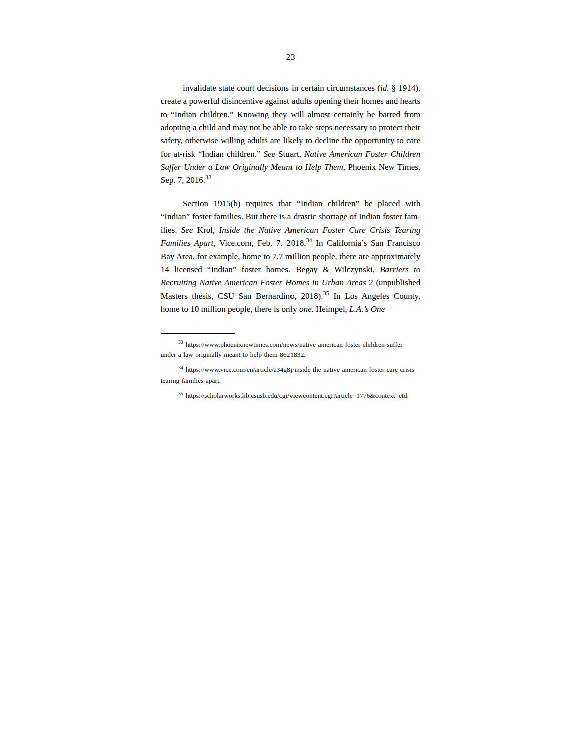23
invalidate state court decisions in certain circumstances (id. § 1914), create a powerful disincentive against adults opening their homes and hearts to “Indian children.” Knowing they will almost certainly be barred from adopting a child and may not be able to take steps necessary to protect their safety, otherwise willing adults are likely to decline the opportunity to care for at-risk “Indian children.” See Stuart, Native American Foster Children Suffer Under a Law Originally Meant to Help Them, Phoenix New Times, Sep. 7, 2016.33
Section 1915(b) requires that “Indian children” be placed with “Indian” foster families. But there is a drastic shortage of Indian foster families. See Krol, Inside the Native American Foster Care Crisis Tearing Families Apart, Vice.com, Feb. 7. 2018.34 In California’s San Francisco Bay Area, for example, home to 7.7 million people, there are approximately 14 licensed “Indian” foster homes. Begay & Wilczynski, Barriers to Recruiting Native American Foster Homes in Urban Areas 2 (unpublished Masters thesis, CSU San Bernardino, 2018).35 In Los Angeles County, home to 10 million people, there is only one. Heimpel, L.A.’s One
33 https://www.phoenixnewtimes.com/news/native-american-foster-children-suffer-under-a-law-originally-meant-to-help-them-8621832.
34 https://www.vice.com/en/article/a34g8j/inside-the-native-american-foster-care-crisis-tearing-families-apart.
35 https://scholarworks.lib.csusb.edu/cgi/viewcontent.cgi?article=1776&context=etd.